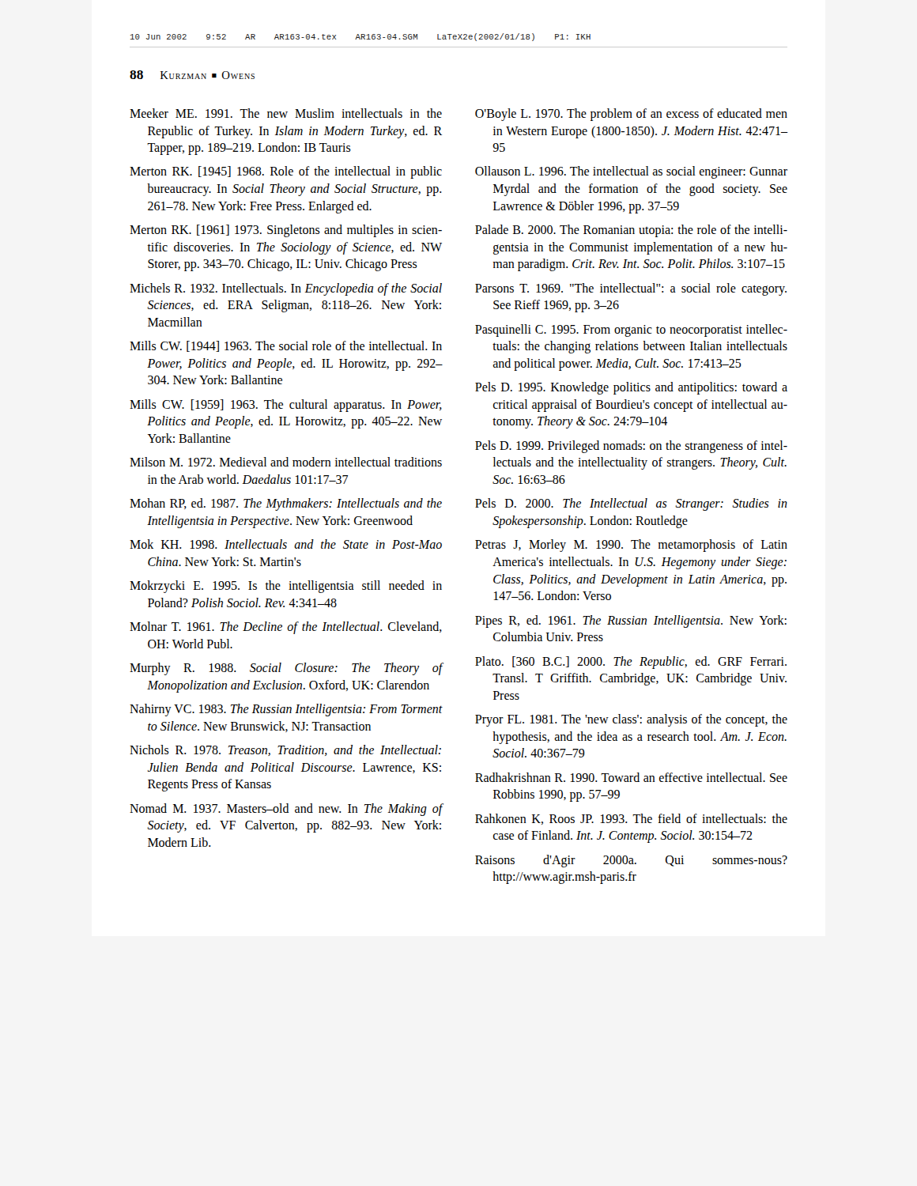10 Jun 20029:52 AR AR163-04.tex AR163-04.SGM LaTeX2e(2002/01/18) P1: IKH
88 Kurzman■Owens
Meeker ME. 1991. The new Muslim intellectuals in the Republic of Turkey. In Islam in Modern Turkey, ed. R Tapper, pp. 189–219. London: IB Tauris
Merton RK. [1945] 1968. Role of the intellectual in public bureaucracy. In Social Theory and Social Structure, pp. 261–78. New York: Free Press. Enlarged ed.
Merton RK. [1961] 1973. Singletons and multiples in scientific discoveries. In The Sociology of Science, ed. NW Storer, pp. 343–70. Chicago, IL: Univ. Chicago Press
Michels R. 1932. Intellectuals. In Encyclopedia of the Social Sciences, ed. ERA Seligman, 8:118–26. New York: Macmillan
Mills CW. [1944] 1963. The social role of the intellectual. In Power, Politics and People, ed. IL Horowitz, pp. 292–304. New York: Ballantine
Mills CW. [1959] 1963. The cultural apparatus. In Power, Politics and People, ed. IL Horowitz, pp. 405–22. New York: Ballantine
Milson M. 1972. Medieval and modern intellectual traditions in the Arab world. Daedalus 101:17–37
Mohan RP, ed. 1987. The Mythmakers: Intellectuals and the Intelligentsia in Perspective. New York: Greenwood
Mok KH. 1998. Intellectuals and the State in Post-Mao China. New York: St. Martin's
Mokrzycki E. 1995. Is the intelligentsia still needed in Poland? Polish Sociol. Rev. 4:341–48
Molnar T. 1961. The Decline of the Intellectual. Cleveland, OH: World Publ.
Murphy R. 1988. Social Closure: The Theory of Monopolization and Exclusion. Oxford, UK: Clarendon
Nahirny VC. 1983. The Russian Intelligentsia: From Torment to Silence. New Brunswick, NJ: Transaction
Nichols R. 1978. Treason, Tradition, and the Intellectual: Julien Benda and Political Discourse. Lawrence, KS: Regents Press of Kansas
Nomad M. 1937. Masters–old and new. In The Making of Society, ed. VF Calverton, pp. 882–93. New York: Modern Lib.
O'Boyle L. 1970. The problem of an excess of educated men in Western Europe (1800-1850). J. Modern Hist. 42:471–95
Ollauson L. 1996. The intellectual as social engineer: Gunnar Myrdal and the formation of the good society. See Lawrence & Döbler 1996, pp. 37–59
Palade B. 2000. The Romanian utopia: the role of the intelligentsia in the Communist implementation of a new human paradigm. Crit. Rev. Int. Soc. Polit. Philos. 3:107–15
Parsons T. 1969. "The intellectual": a social role category. See Rieff 1969, pp. 3–26
Pasquinelli C. 1995. From organic to neocorporatist intellectuals: the changing relations between Italian intellectuals and political power. Media, Cult. Soc. 17:413–25
Pels D. 1995. Knowledge politics and antipolitics: toward a critical appraisal of Bourdieu's concept of intellectual autonomy. Theory & Soc. 24:79–104
Pels D. 1999. Privileged nomads: on the strangeness of intellectuals and the intellectuality of strangers. Theory, Cult. Soc. 16:63–86
Pels D. 2000. The Intellectual as Stranger: Studies in Spokespersonship. London: Routledge
Petras J, Morley M. 1990. The metamorphosis of Latin America's intellectuals. In U.S. Hegemony under Siege: Class, Politics, and Development in Latin America, pp. 147–56. London: Verso
Pipes R, ed. 1961. The Russian Intelligentsia. New York: Columbia Univ. Press
Plato. [360 B.C.] 2000. The Republic, ed. GRF Ferrari. Transl. T Griffith. Cambridge, UK: Cambridge Univ. Press
Pryor FL. 1981. The 'new class': analysis of the concept, the hypothesis, and the idea as a research tool. Am. J. Econ. Sociol. 40:367–79
Radhakrishnan R. 1990. Toward an effective intellectual. See Robbins 1990, pp. 57–99
Rahkonen K, Roos JP. 1993. The field of intellectuals: the case of Finland. Int. J. Contemp. Sociol. 30:154–72
Raisons d'Agir 2000a. Qui sommes-nous? http://www.agir.msh-paris.fr